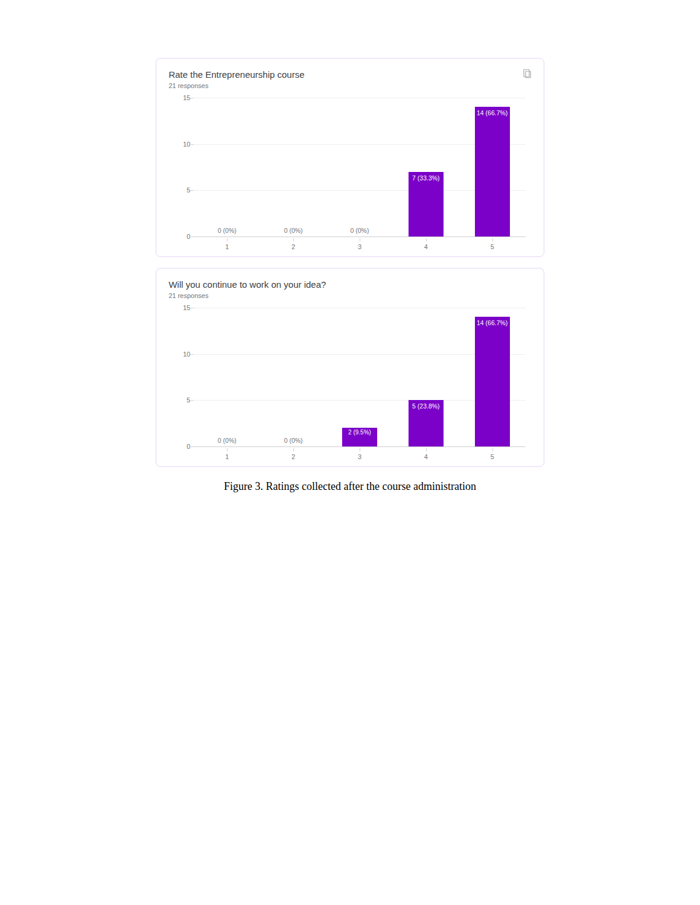Rate the Entrepreneurship course
21 responses
15
10
5
0
0 (0%)
0 (0%)
0 (0%)
7 (33.3%)
14 (66.7%)
1
2
3
4
5
Will you continue to work on your idea?
21 responses
15
10
5
0
0 (0%)
0 (0%)
2 (9.5%)
5 (23.8%)
14 (66.7%)
1
2
3
4
5
Figure 3. Ratings collected after the course administration